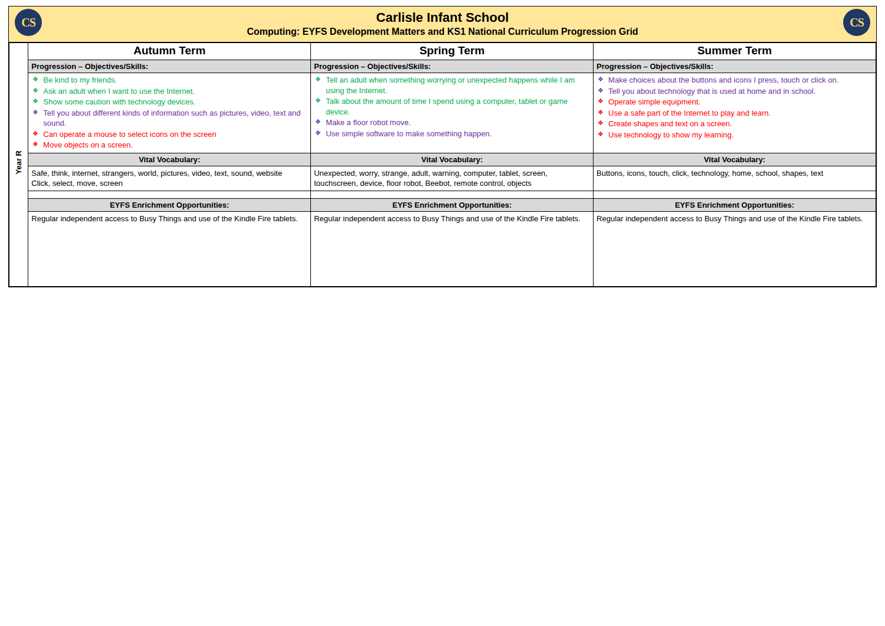CS
CS
Carlisle Infant School
Computing: EYFS Development Matters and KS1 National Curriculum Progression Grid
| Year R | Autumn Term | Spring Term | Summer Term |
| Progression – Objectives/Skills: | Progression – Objectives/Skills: | Progression – Objectives/Skills: |
| Be kind to my friends. Ask an adult when I want to use the Internet. Show some caution with technology devices. Tell you about different kinds of information such as pictures, video, text and sound. Can operate a mouse to select icons on the screen Move objects on a screen. | Tell an adult when something worrying or unexpected happens while I am using the Internet. Talk about the amount of time I spend using a computer, tablet or game device. Make a floor robot move. Use simple software to make something happen. | Make choices about the buttons and icons I press, touch or click on. Tell you about technology that is used at home and in school. Operate simple equipment. Use a safe part of the Internet to play and learn. Create shapes and text on a screen. Use technology to show my learning. |
| Vital Vocabulary: | Vital Vocabulary: | Vital Vocabulary: |
| Safe, think, internet, strangers, world, pictures, video, text, sound, website Click, select, move, screen | Unexpected, worry, strange, adult, warning, computer, tablet, screen, touchscreen, device, floor robot, Beebot, remote control, objects | Buttons, icons, touch, click, technology, home, school, shapes, text |
| EYFS Enrichment Opportunities: | EYFS Enrichment Opportunities: | EYFS Enrichment Opportunities: |
| Regular independent access to Busy Things and use of the Kindle Fire tablets. | Regular independent access to Busy Things and use of the Kindle Fire tablets. | Regular independent access to Busy Things and use of the Kindle Fire tablets. |